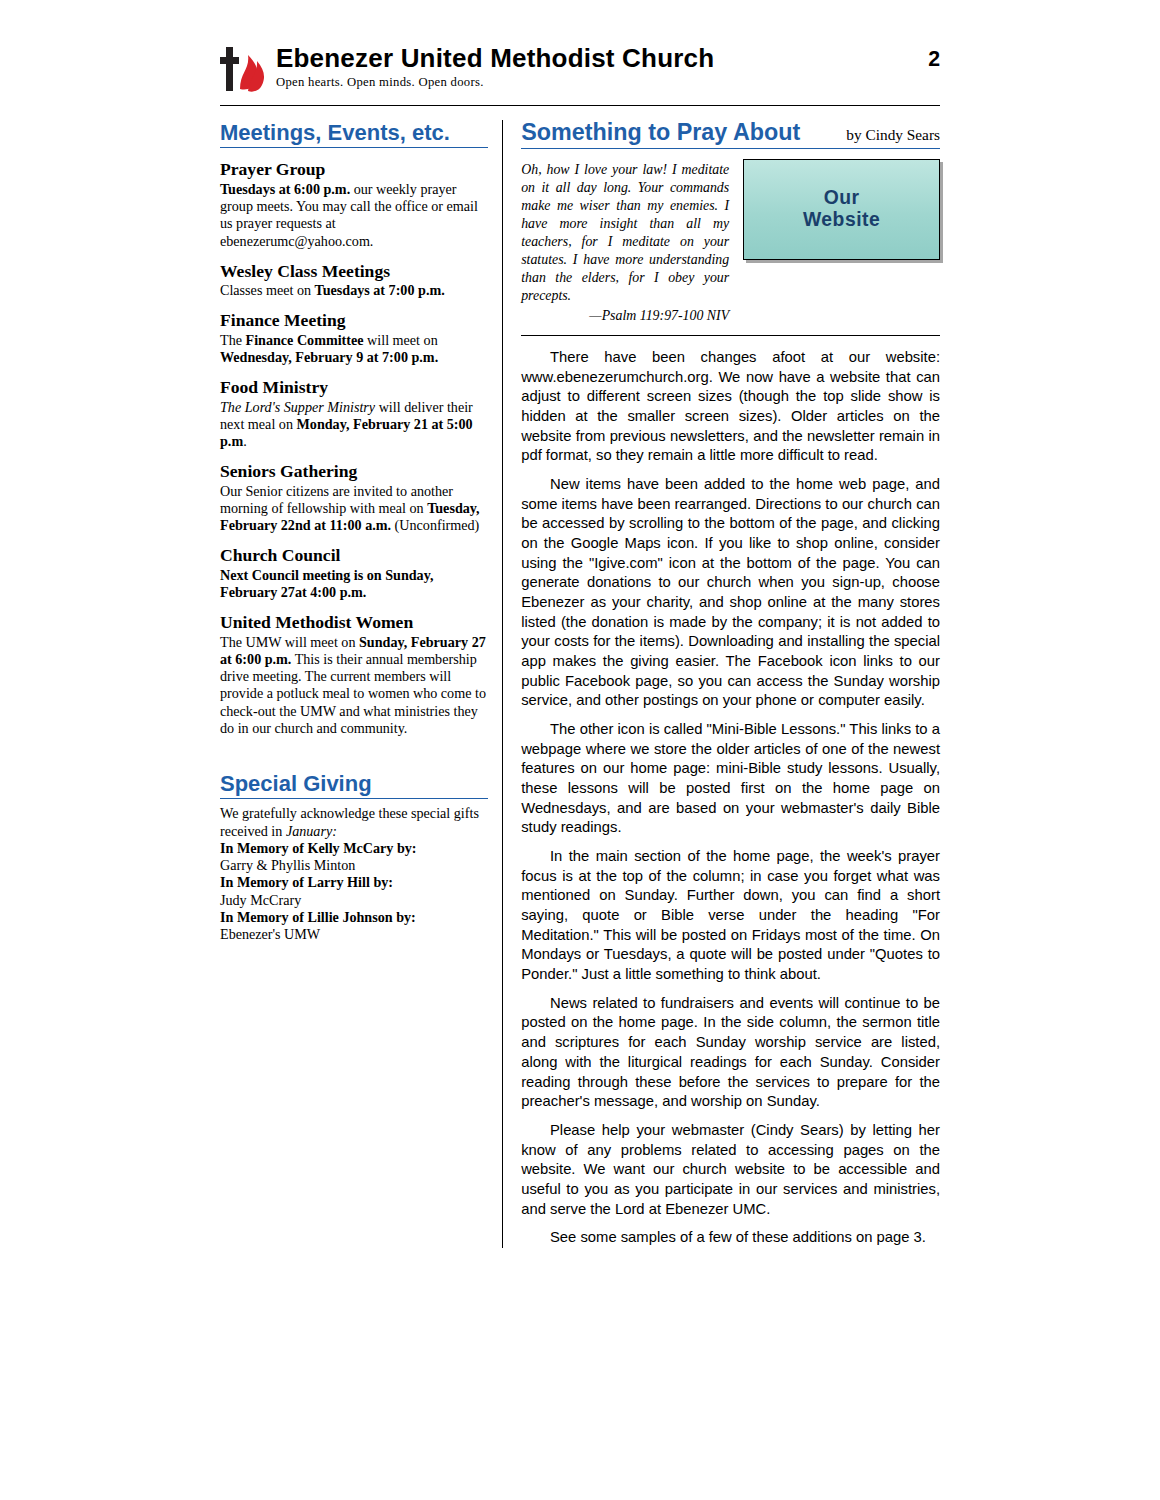Ebenezer United Methodist Church
Open hearts. Open minds. Open doors.
2
Meetings, Events, etc.
Prayer Group
Tuesdays at 6:00 p.m. our weekly prayer group meets. You may call the office or email us prayer requests at ebenezerumc@yahoo.com.
Wesley Class Meetings
Classes meet on Tuesdays at 7:00 p.m.
Finance Meeting
The Finance Committee will meet on Wednesday, February 9 at 7:00 p.m.
Food Ministry
The Lord's Supper Ministry will deliver their next meal on Monday, February 21 at 5:00 p.m.
Seniors Gathering
Our Senior citizens are invited to another morning of fellowship with meal on Tuesday, February 22nd at 11:00 a.m. (Unconfirmed)
Church Council
Next Council meeting is on Sunday, February 27at 4:00 p.m.
United Methodist Women
The UMW will meet on Sunday, February 27 at 6:00 p.m. This is their annual membership drive meeting. The current members will provide a potluck meal to women who come to check-out the UMW and what ministries they do in our church and community.
Special Giving
We gratefully acknowledge these special gifts received in January:
In Memory of Kelly McCary by:
Garry & Phyllis Minton
In Memory of Larry Hill by:
Judy McCrary
In Memory of Lillie Johnson by:
Ebenezer's UMW
Something to Pray About
by Cindy Sears
Oh, how I love your law! I meditate on it all day long. Your commands make me wiser than my enemies. I have more insight than all my teachers, for I meditate on your statutes. I have more understanding than the elders, for I obey your precepts. —Psalm 119:97-100 NIV
Our
Website
There have been changes afoot at our website: www.ebenezerumchurch.org. We now have a website that can adjust to different screen sizes (though the top slide show is hidden at the smaller screen sizes). Older articles on the website from previous newsletters, and the newsletter remain in pdf format, so they remain a little more difficult to read.
New items have been added to the home web page, and some items have been rearranged. Directions to our church can be accessed by scrolling to the bottom of the page, and clicking on the Google Maps icon. If you like to shop online, consider using the "Igive.com" icon at the bottom of the page. You can generate donations to our church when you sign-up, choose Ebenezer as your charity, and shop online at the many stores listed (the donation is made by the company; it is not added to your costs for the items). Downloading and installing the special app makes the giving easier. The Facebook icon links to our public Facebook page, so you can access the Sunday worship service, and other postings on your phone or computer easily.
The other icon is called "Mini-Bible Lessons." This links to a webpage where we store the older articles of one of the newest features on our home page: mini-Bible study lessons. Usually, these lessons will be posted first on the home page on Wednesdays, and are based on your webmaster's daily Bible study readings.
In the main section of the home page, the week's prayer focus is at the top of the column; in case you forget what was mentioned on Sunday. Further down, you can find a short saying, quote or Bible verse under the heading "For Meditation." This will be posted on Fridays most of the time. On Mondays or Tuesdays, a quote will be posted under "Quotes to Ponder." Just a little something to think about.
News related to fundraisers and events will continue to be posted on the home page. In the side column, the sermon title and scriptures for each Sunday worship service are listed, along with the liturgical readings for each Sunday. Consider reading through these before the services to prepare for the preacher's message, and worship on Sunday.
Please help your webmaster (Cindy Sears) by letting her know of any problems related to accessing pages on the website. We want our church website to be accessible and useful to you as you participate in our services and ministries, and serve the Lord at Ebenezer UMC.
See some samples of a few of these additions on page 3.